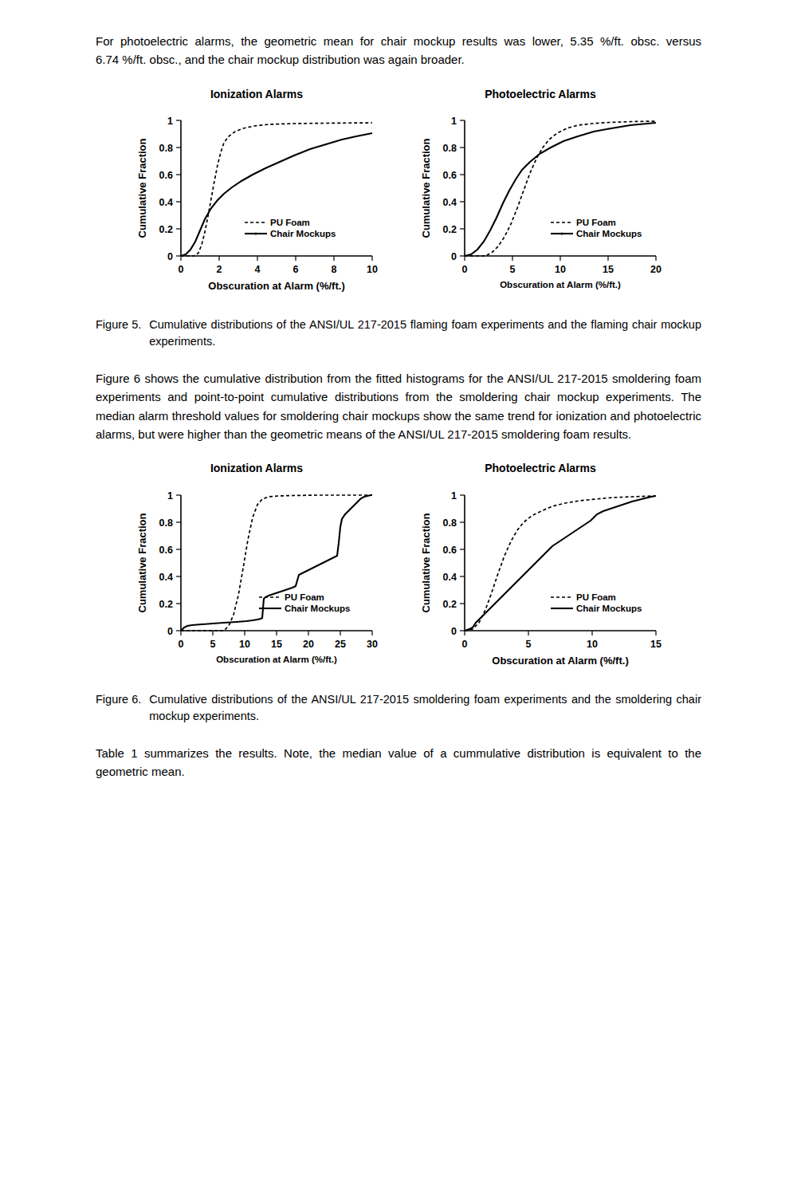For photoelectric alarms, the geometric mean for chair mockup results was lower, 5.35 %/ft. obsc. versus 6.74 %/ft. obsc., and the chair mockup distribution was again broader.
Ionization Alarms
0 0.2 0.4 0.6 0.8 1 0 2 4 6 8 10 Obscuration at Alarm (%/ft.) Cumulative Fraction PU Foam Chair Mockups
Photoelectric Alarms
0 0.2 0.4 0.6 0.8 1 0 5 10 15 20 Obscuration at Alarm (%/ft.) Cumulative Fraction PU Foam Chair Mockups
Figure 5. Cumulative distributions of the ANSI/UL 217-2015 flaming foam experiments and the flaming chair mockup experiments.
Figure 6 shows the cumulative distribution from the fitted histograms for the ANSI/UL 217-2015 smoldering foam experiments and point-to-point cumulative distributions from the smoldering chair mockup experiments. The median alarm threshold values for smoldering chair mockups show the same trend for ionization and photoelectric alarms, but were higher than the geometric means of the ANSI/UL 217-2015 smoldering foam results.
Ionization Alarms
0 0.2 0.4 0.6 0.8 1 0 5 10 15 20 25 30 Obscuration at Alarm (%/ft.) Cumulative Fraction PU Foam Chair Mockups
Photoelectric Alarms
0 0.2 0.4 0.6 0.8 1 0 5 10 15 Obscuration at Alarm (%/ft.) Cumulative Fraction PU Foam Chair Mockups
Figure 6. Cumulative distributions of the ANSI/UL 217-2015 smoldering foam experiments and the smoldering chair mockup experiments.
Table 1 summarizes the results. Note, the median value of a cummulative distribution is equivalent to the geometric mean.